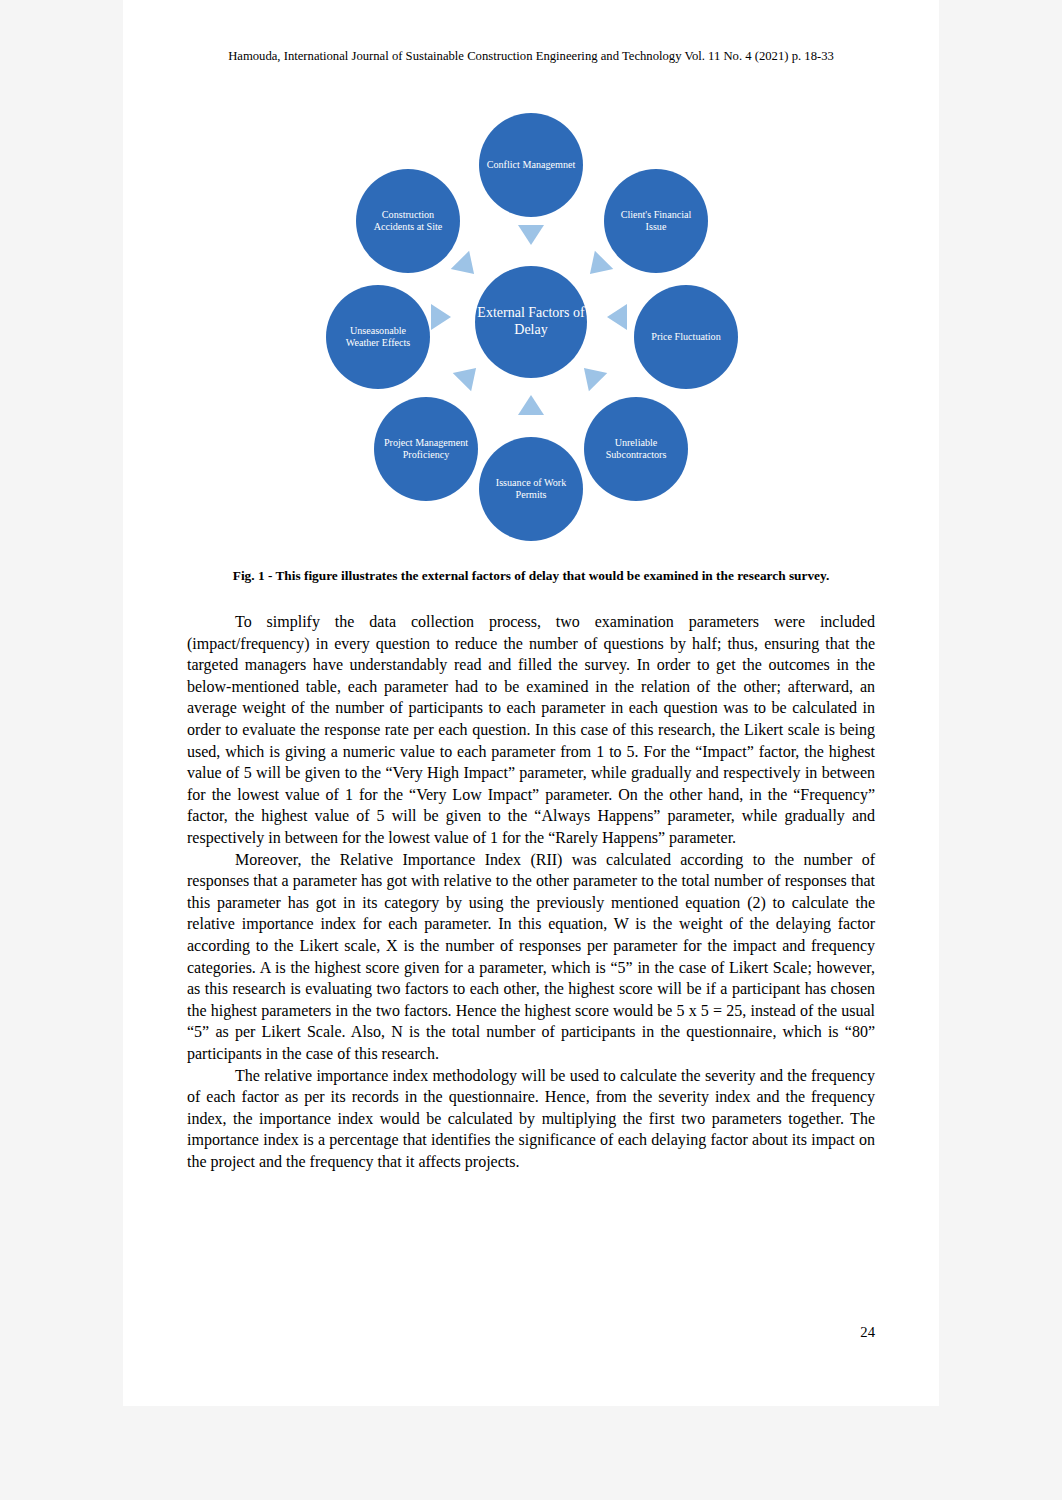Hamouda, International Journal of Sustainable Construction Engineering and Technology Vol. 11 No. 4 (2021) p. 18-33
Conflict Managemnet
Client's Financial Issue
Price Fluctuation
Unreliable Subcontractors
Issuance of Work Permits
Project Management Proficiency
Unseasonable Weather Effects
Construction Accidents at Site
External Factors of Delay
Fig. 1 - This figure illustrates the external factors of delay that would be examined in the research survey.
To simplify the data collection process, two examination parameters were included (impact/frequency) in every question to reduce the number of questions by half; thus, ensuring that the targeted managers have understandably read and filled the survey. In order to get the outcomes in the below-mentioned table, each parameter had to be examined in the relation of the other; afterward, an average weight of the number of participants to each parameter in each question was to be calculated in order to evaluate the response rate per each question. In this case of this research, the Likert scale is being used, which is giving a numeric value to each parameter from 1 to 5. For the “Impact” factor, the highest value of 5 will be given to the “Very High Impact” parameter, while gradually and respectively in between for the lowest value of 1 for the “Very Low Impact” parameter. On the other hand, in the “Frequency” factor, the highest value of 5 will be given to the “Always Happens” parameter, while gradually and respectively in between for the lowest value of 1 for the “Rarely Happens” parameter.
Moreover, the Relative Importance Index (RII) was calculated according to the number of responses that a parameter has got with relative to the other parameter to the total number of responses that this parameter has got in its category by using the previously mentioned equation (2) to calculate the relative importance index for each parameter. In this equation, W is the weight of the delaying factor according to the Likert scale, X is the number of responses per parameter for the impact and frequency categories. A is the highest score given for a parameter, which is “5” in the case of Likert Scale; however, as this research is evaluating two factors to each other, the highest score will be if a participant has chosen the highest parameters in the two factors. Hence the highest score would be 5 x 5 = 25, instead of the usual “5” as per Likert Scale. Also, N is the total number of participants in the questionnaire, which is “80” participants in the case of this research.
The relative importance index methodology will be used to calculate the severity and the frequency of each factor as per its records in the questionnaire. Hence, from the severity index and the frequency index, the importance index would be calculated by multiplying the first two parameters together. The importance index is a percentage that identifies the significance of each delaying factor about its impact on the project and the frequency that it affects projects.
24